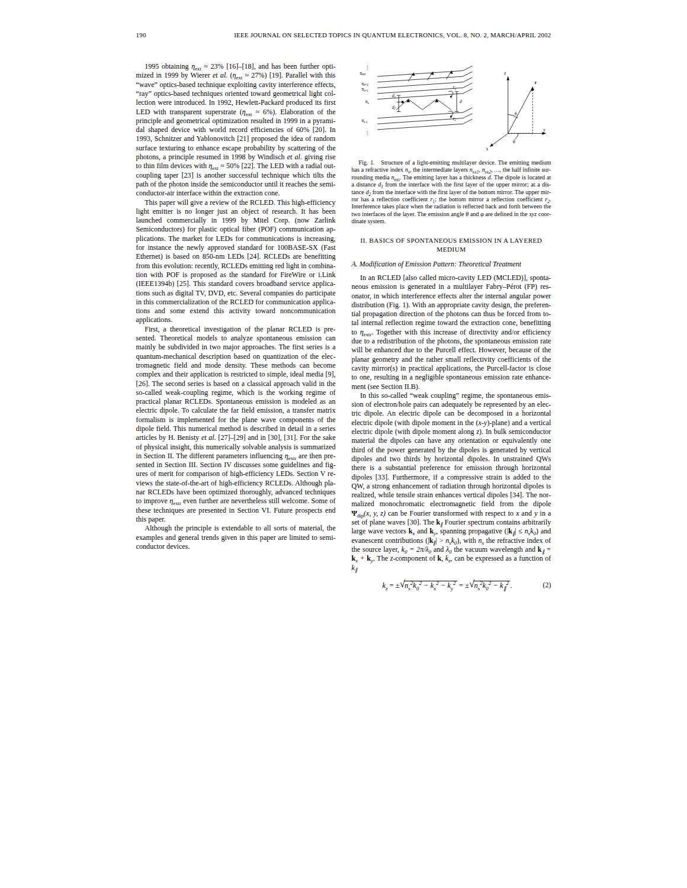190 IEEE Journal on Selected Topics in Quantum Electronics, Vol. 8, No. 2, March/April 2002
1995 obtaining ηext ≈ 23% [16]–[18], and has been further optimized in 1999 by Wierer et al. (ηext ≈ 27%) [19]. Parallel with this “wave” optics-based technique exploiting cavity interference effects, “ray” optics-based techniques oriented toward geometrical light collection were introduced. In 1992, Hewlett-Packard produced its first LED with transparent superstrate (ηext ≈ 6%). Elaboration of the principle and geometrical optimization resulted in 1999 in a pyramidal shaped device with world record efficiencies of 60% [20]. In 1993, Schnitzer and Yablonovitch [21] proposed the idea of random surface texturing to enhance escape probability by scattering of the photons, a principle resumed in 1998 by Windisch et al. giving rise to thin film devices with ηext ≈ 50% [22]. The LED with a radial outcoupling taper [23] is another successful technique which tilts the path of the photon inside the semiconductor until it reaches the semiconductor-air interface within the extraction cone.
This paper will give a review of the RCLED. This high-efficiency light emitter is no longer just an object of research. It has been launched commercially in 1999 by Mitel Corp. (now Zarlink Semiconductors) for plastic optical fiber (POF) communication applications. The market for LEDs for communications is increasing, for instance the newly approved standard for 100BASE-SX (Fast Ethernet) is based on 850-nm LEDs [24]. RCLEDs are benefitting from this evolution: recently, RCLEDs emitting red light in combination with POF is proposed as the standard for FireWire or i.Link (IEEE1394b) [25]. This standard covers broadband service applications such as digital TV, DVD, etc. Several companies do participate in this commercialization of the RCLED for communication applications and some extend this activity toward noncommunication applications.
First, a theoretical investigation of the planar RCLED is presented. Theoretical models to analyze spontaneous emission can mainly be subdivided in two major approaches. The first series is a quantum-mechanical description based on quantization of the electromagnetic field and mode density. These methods can become complex and their application is restricted to simple, ideal media [9], [26]. The second series is based on a classical approach valid in the so-called weak-coupling regime, which is the working regime of practical planar RCLEDs. Spontaneous emission is modeled as an electric dipole. To calculate the far field emission, a transfer matrix formalism is implemented for the plane wave components of the dipole field. This numerical method is described in detail in a series articles by H. Benisty et al. [27]–[29] and in [30], [31]. For the sake of physical insight, this numerically solvable analysis is summarized in Section II. The different parameters influencing ηextr are then presented in Section III. Section IV discusses some guidelines and figures of merit for comparison of high-efficiency LEDs. Section V reviews the state-of-the-art of high-efficiency RCLEDs. Although planar RCLEDs have been optimized thoroughly, advanced techniques to improve ηextr even further are nevertheless still welcome. Some of these techniques are presented in Section VI. Future prospects end this paper.
Although the principle is extendable to all sorts of material, the examples and general trends given in this paper are limited to semiconductor devices.
next ns+2 ns+1 ns ns-1 ⋮ ⋮ d1 d2 d r1 r2 z y x r θ φ
Fig. 1. Structure of a light-emitting multilayer device. The emitting medium has a refractive index ns, the intermediate layers ns±1, ns±2, …, the half infinite surrounding media next. The emitting layer has a thickness d. The dipole is located at a distance d1 from the interface with the first layer of the upper mirror; at a distance d2 from the interface with the first layer of the bottom mirror. The upper mirror has a reflection coefficient r1; the bottom mirror a reflection coefficient r2. Interference takes place when the radiation is reflected back and forth between the two interfaces of the layer. The emission angle θ and φ are defined in the xyz coordinate system.
II. Basics of Spontaneous Emission in a Layered Medium
A. Modification of Emission Pattern: Theoretical Treatment
In an RCLED [also called micro-cavity LED (MCLED)], spontaneous emission is generated in a multilayer Fabry–Pérot (FP) resonator, in which interference effects alter the internal angular power distribution (Fig. 1). With an appropriate cavity design, the preferential propagation direction of the photons can thus be forced from total internal reflection regime toward the extraction cone, benefitting to ηextr. Together with this increase of directivity and/or efficiency due to a redistribution of the photons, the spontaneous emission rate will be enhanced due to the Purcell effect. However, because of the planar geometry and the rather small reflectivity coefficients of the cavity mirror(s) in practical applications, the Purcell-factor is close to one, resulting in a negligible spontaneous emission rate enhancement (see Section II.B).
In this so-called “weak coupling” regime, the spontaneous emission of electron/hole pairs can adequately be represented by an electric dipole. An electric dipole can be decomposed in a horizontal electric dipole (with dipole moment in the (x-y)-plane) and a vertical electric dipole (with dipole moment along z). In bulk semiconductor material the dipoles can have any orientation or equivalently one third of the power generated by the dipoles is generated by vertical dipoles and two thirds by horizontal dipoles. In unstrained QWs there is a substantial preference for emission through horizontal dipoles [33]. Furthermore, if a compressive strain is added to the QW, a strong enhancement of radiation through horizontal dipoles is realized, while tensile strain enhances vertical dipoles [34]. The normalized monochromatic electromagnetic field from the dipole Ψdip(x, y, z) can be Fourier transformed with respect to x and y in a set of plane waves [30]. The k∥ Fourier spectrum contains arbitrarily large wave vectors kx and ky, spanning propagative (|k∥| ≤ nsk0) and evanescent contributions (|k∥| > nsk0), with ns the refractive index of the source layer, k0 = 2π/λ0 and λ0 the vacuum wavelength and k∥ = kx + ky. The z-component of k, kz, can be expressed as a function of k∥
kz = ±ns2k02 − kx2 − ky2 = ±ns2k02 − k∥2.
(2)